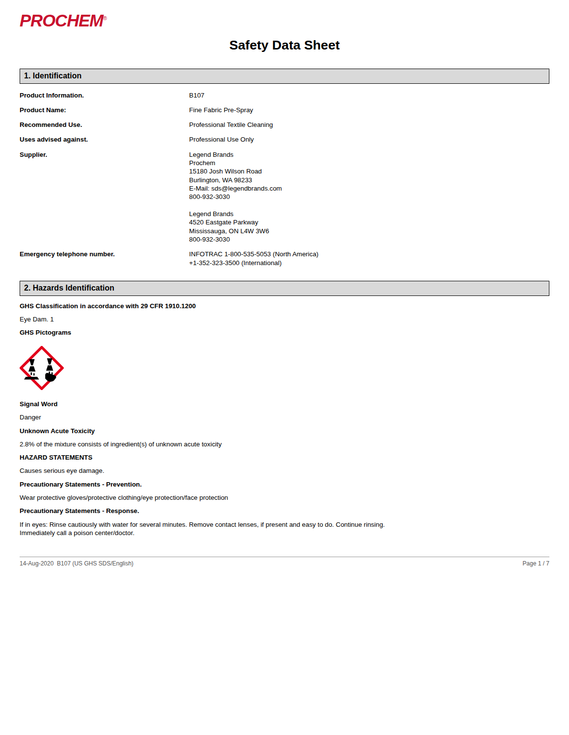PROCHEM®
Safety Data Sheet
1. Identification
| Product Information. | B107 |
| Product Name: | Fine Fabric Pre-Spray |
| Recommended Use. | Professional Textile Cleaning |
| Uses advised against. | Professional Use Only |
| Supplier. | Legend Brands Prochem 15180 Josh Wilson Road Burlington, WA 98233 E-Mail: sds@legendbrands.com 800-932-3030 Legend Brands 4520 Eastgate Parkway Mississauga, ON L4W 3W6 800-932-3030 |
| Emergency telephone number. | INFOTRAC 1-800-535-5053 (North America) +1-352-323-3500 (International) |
2. Hazards Identification
GHS Classification in accordance with 29 CFR 1910.1200
Eye Dam. 1
GHS Pictograms
Signal Word
Danger
Unknown Acute Toxicity
2.8% of the mixture consists of ingredient(s) of unknown acute toxicity
HAZARD STATEMENTS
Causes serious eye damage.
Precautionary Statements - Prevention.
Wear protective gloves/protective clothing/eye protection/face protection
Precautionary Statements - Response.
If in eyes: Rinse cautiously with water for several minutes. Remove contact lenses, if present and easy to do. Continue rinsing.
Immediately call a poison center/doctor.
14-Aug-2020 B107 (US GHS SDS/English) Page 1 / 7